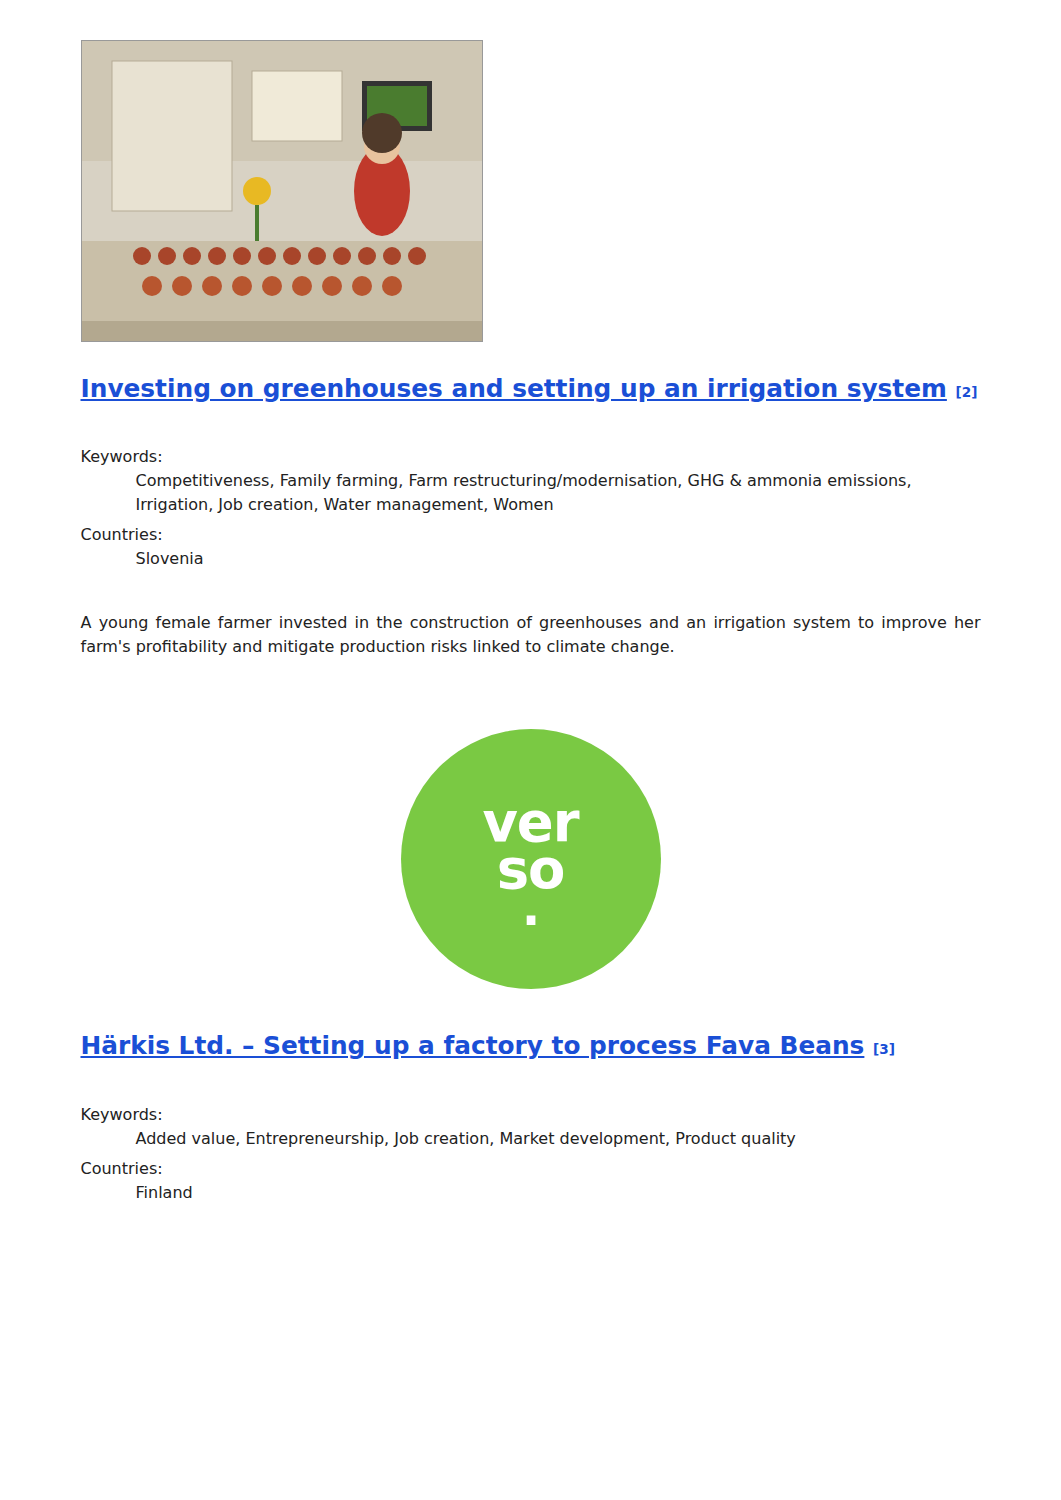Investing on greenhouses and setting up an irrigation system [2]
Keywords:
Competitiveness, Family farming, Farm restructuring/modernisation, GHG & ammonia emissions, Irrigation, Job creation, Water management, Women
Countries:
Slovenia
A young female farmer invested in the construction of greenhouses and an irrigation system to improve her farm's profitability and mitigate production risks linked to climate change.
ver so .
Härkis Ltd. – Setting up a factory to process Fava Beans [3]
Keywords:
Added value, Entrepreneurship, Job creation, Market development, Product quality
Countries:
Finland